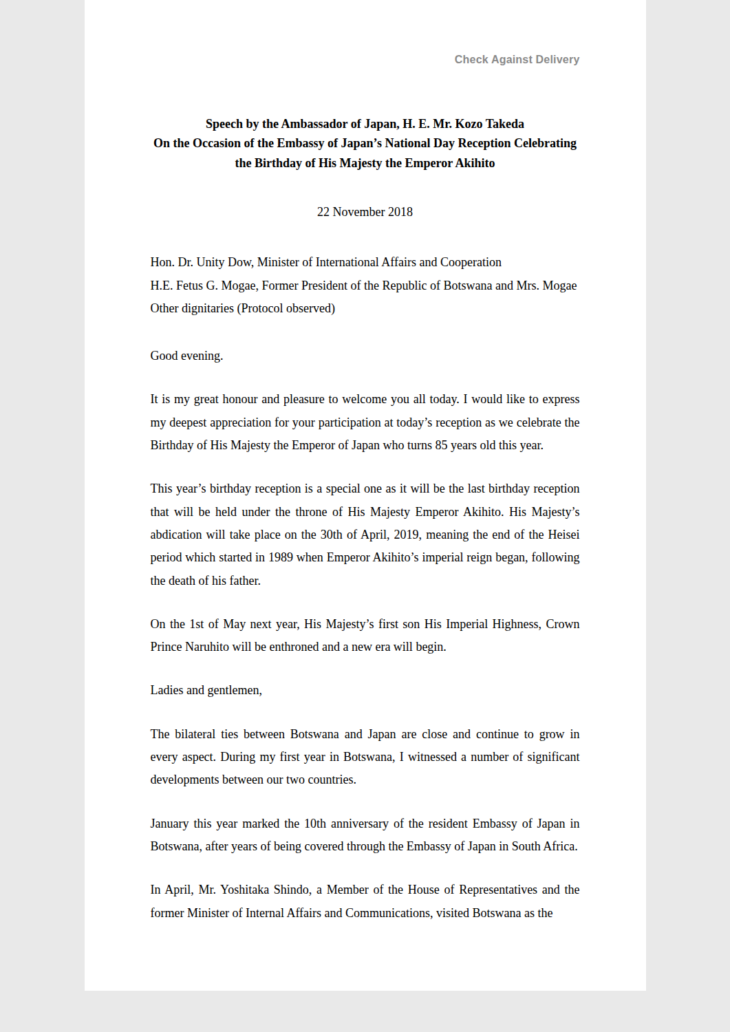Check Against Delivery
Speech by the Ambassador of Japan, H. E. Mr. Kozo Takeda
On the Occasion of the Embassy of Japan’s National Day Reception Celebrating
the Birthday of His Majesty the Emperor Akihito
22 November 2018
Hon. Dr. Unity Dow, Minister of International Affairs and Cooperation
H.E. Fetus G. Mogae, Former President of the Republic of Botswana and Mrs. Mogae
Other dignitaries (Protocol observed)
Good evening.
It is my great honour and pleasure to welcome you all today. I would like to express my deepest appreciation for your participation at today’s reception as we celebrate the Birthday of His Majesty the Emperor of Japan who turns 85 years old this year.
This year’s birthday reception is a special one as it will be the last birthday reception that will be held under the throne of His Majesty Emperor Akihito. His Majesty’s abdication will take place on the 30th of April, 2019, meaning the end of the Heisei period which started in 1989 when Emperor Akihito’s imperial reign began, following the death of his father.
On the 1st of May next year, His Majesty’s first son His Imperial Highness, Crown Prince Naruhito will be enthroned and a new era will begin.
Ladies and gentlemen,
The bilateral ties between Botswana and Japan are close and continue to grow in every aspect. During my first year in Botswana, I witnessed a number of significant developments between our two countries.
January this year marked the 10th anniversary of the resident Embassy of Japan in Botswana, after years of being covered through the Embassy of Japan in South Africa.
In April, Mr. Yoshitaka Shindo, a Member of the House of Representatives and the former Minister of Internal Affairs and Communications, visited Botswana as the